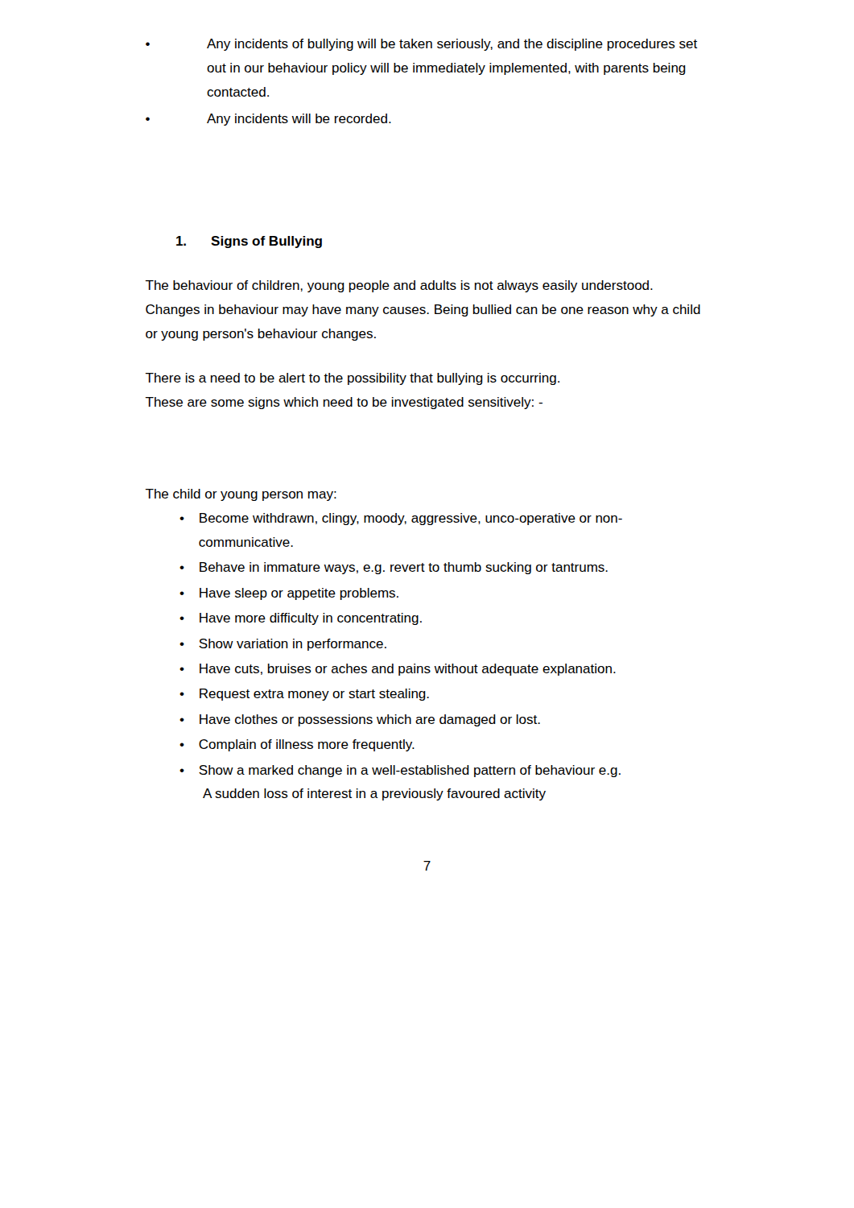Any incidents of bullying will be taken seriously, and the discipline procedures set out in our behaviour policy will be immediately implemented, with parents being contacted.
Any incidents will be recorded.
1. Signs of Bullying
The behaviour of children, young people and adults is not always easily understood. Changes in behaviour may have many causes. Being bullied can be one reason why a child or young person's behaviour changes.
There is a need to be alert to the possibility that bullying is occurring.
These are some signs which need to be investigated sensitively: -
The child or young person may:
Become withdrawn, clingy, moody, aggressive, unco-operative or non-communicative.
Behave in immature ways, e.g. revert to thumb sucking or tantrums.
Have sleep or appetite problems.
Have more difficulty in concentrating.
Show variation in performance.
Have cuts, bruises or aches and pains without adequate explanation.
Request extra money or start stealing.
Have clothes or possessions which are damaged or lost.
Complain of illness more frequently.
Show a marked change in a well-established pattern of behaviour e.g. A sudden loss of interest in a previously favoured activity
7